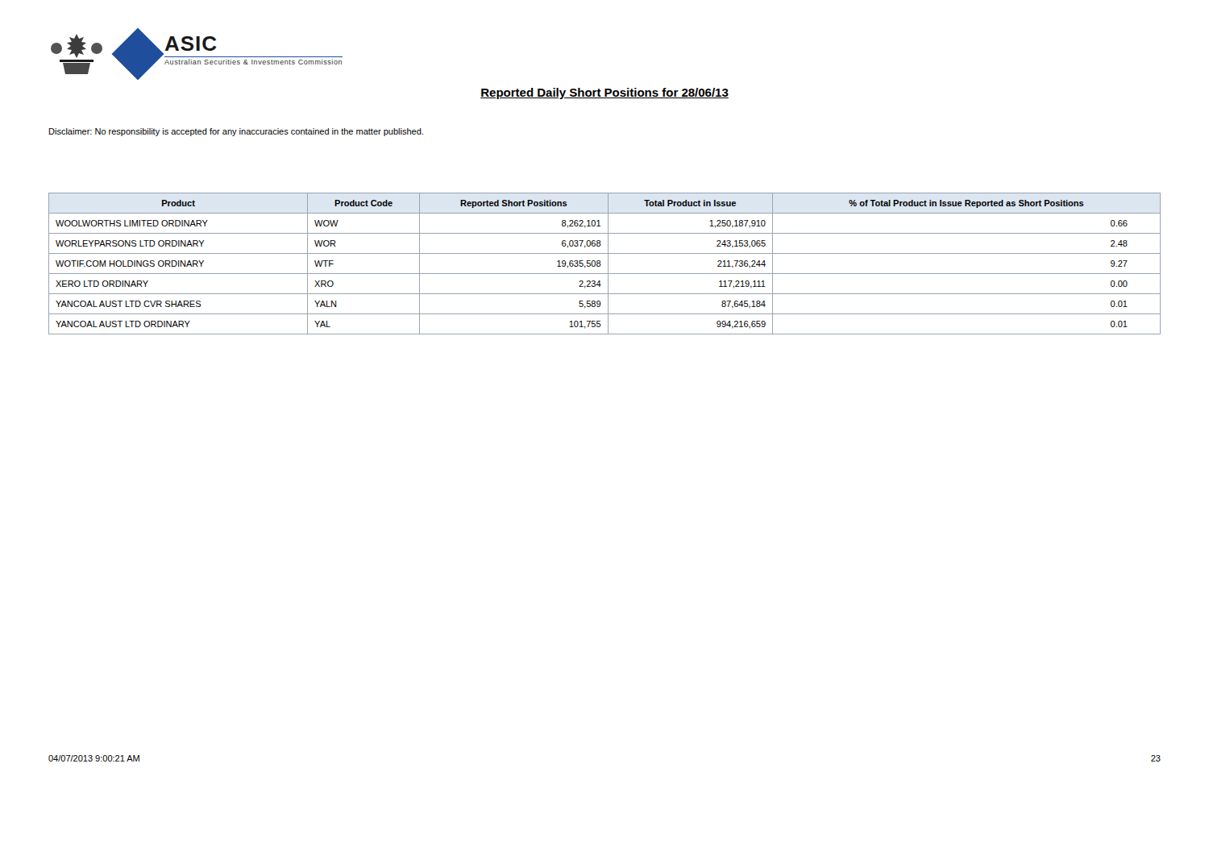ASIC
Australian Securities & Investments Commission
Reported Daily Short Positions for 28/06/13
Disclaimer: No responsibility is accepted for any inaccuracies contained in the matter published.
Reported daily short positions
| Product | Product Code | Reported Short Positions | Total Product in Issue | % of Total Product in Issue Reported as Short Positions |
| --- | --- | --- | --- | --- |
| WOOLWORTHS LIMITED ORDINARY | WOW | 8,262,101 | 1,250,187,910 | 0.66 |
| WORLEYPARSONS LTD ORDINARY | WOR | 6,037,068 | 243,153,065 | 2.48 |
| WOTIF.COM HOLDINGS ORDINARY | WTF | 19,635,508 | 211,736,244 | 9.27 |
| XERO LTD ORDINARY | XRO | 2,234 | 117,219,111 | 0.00 |
| YANCOAL AUST LTD CVR SHARES | YALN | 5,589 | 87,645,184 | 0.01 |
| YANCOAL AUST LTD ORDINARY | YAL | 101,755 | 994,216,659 | 0.01 |
04/07/2013 9:00:21 AM 23